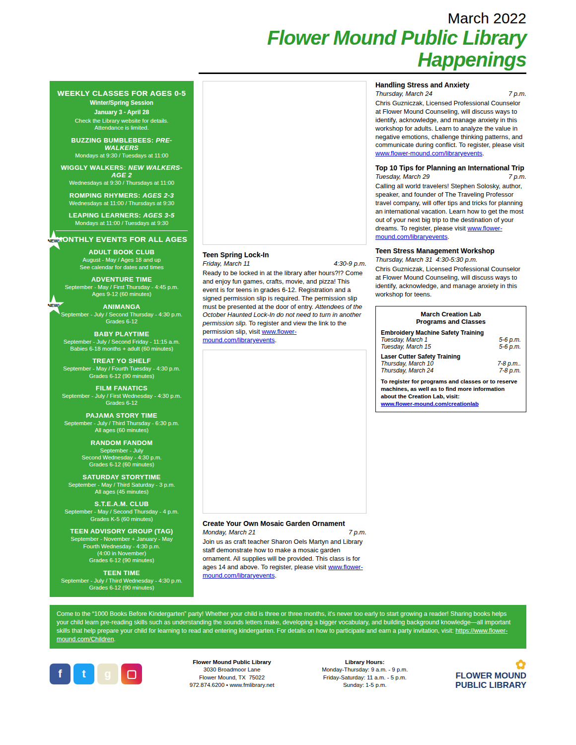March 2022
Flower Mound Public Library Happenings
NEW!
NEW!
Weekly Classes for Ages 0-5
Winter/Spring Session
January 3 - April 28
Check the Library website for details.
Attendance is limited.
Buzzing Bumblebees: pre-walkers
Mondays at 9:30 / Tuesdays at 11:00
Wiggly Walkers: new walkers-age 2
Wednesdays at 9:30 / Thursdays at 11:00
Romping Rhymers: ages 2-3
Wednesdays at 11:00 / Thursdays at 9:30
Leaping Learners: ages 3-5
Mondays at 11:00 / Tuesdays at 9:30
Monthly Events for All Ages
Adult Book Club
August - May / Ages 18 and up
See calendar for dates and times
Adventure Time
September - May / First Thursday - 4:45 p.m.
Ages 9-12 (60 minutes)
Animanga
September - July / Second Thursday - 4:30 p.m.
Grades 6-12
Baby Playtime
September - July / Second Friday - 11:15 a.m.
Babies 6-18 months + adult (60 minutes)
Treat Yo Shelf
September - May / Fourth Tuesday - 4:30 p.m.
Grades 6-12 (90 minutes)
Film Fanatics
September - July / First Wednesday - 4:30 p.m.
Grades 6-12
Pajama Story Time
September - July / Third Thursday - 6:30 p.m.
All ages (60 minutes)
Random Fandom
September - July
Second Wednesday - 4:30 p.m.
Grades 6-12 (60 minutes)
Saturday Storytime
September - May / Third Saturday - 3 p.m.
All ages (45 minutes)
S.T.E.A.M. Club
September - May / Second Thursday - 4 p.m.
Grades K-5 (60 minutes)
Teen Advisory Group (TAG)
September - November + January - May
Fourth Wednesday - 4:30 p.m.
(4:00 in November)
Grades 6-12 (90 minutes)
Teen Time
September - July / Third Wednesday - 4:30 p.m.
Grades 6-12 (90 minutes)
Teen Spring Lock-In
Friday, March 114:30-9 p.m.
Ready to be locked in at the library after hours?!? Come and enjoy fun games, crafts, movie, and pizza! This event is for teens in grades 6-12. Registration and a signed permission slip is required. The permission slip must be presented at the door of entry. Attendees of the October Haunted Lock-In do not need to turn in another permission slip. To register and view the link to the permission slip, visit www.flower-mound.com/libraryevents.
Create Your Own Mosaic Garden Ornament
Monday, March 217 p.m.
Join us as craft teacher Sharon Oels Martyn and Library staff demonstrate how to make a mosaic garden ornament. All supplies will be provided. This class is for ages 14 and above. To register, please visit www.flower-mound.com/libraryevents.
Handling Stress and Anxiety
Thursday, March 247 p.m.
Chris Guzniczak, Licensed Professional Counselor at Flower Mound Counseling, will discuss ways to identify, acknowledge, and manage anxiety in this workshop for adults. Learn to analyze the value in negative emotions, challenge thinking patterns, and communicate during conflict. To register, please visit www.flower-mound.com/libraryevents.
Top 10 Tips for Planning an International Trip
Tuesday, March 297 p.m.
Calling all world travelers! Stephen Solosky, author, speaker, and founder of The Traveling Professor travel company, will offer tips and tricks for planning an international vacation. Learn how to get the most out of your next big trip to the destination of your dreams. To register, please visit www.flower-mound.com/libraryevents.
Teen Stress Management Workshop
Thursday, March 31 4:30-5:30 p.m.
Chris Guzniczak, Licensed Professional Counselor at Flower Mound Counseling, will discuss ways to identify, acknowledge, and manage anxiety in this workshop for teens.
March Creation Lab
Programs and Classes
Embroidery Machine Safety Training
Tuesday, March 15-6 p.m.
Tuesday, March 155-6 p.m.
Laser Cutter Safety Training
Thursday, March 107-8 p.m..
Thursday, March 247-8 p.m.
To register for programs and classes or to reserve machines, as well as to find more information about the Creation Lab, visit:
www.flower-mound.com/creationlab
Come to the “1000 Books Before Kindergarten” party! Whether your child is three or three months, it's never too early to start growing a reader! Sharing books helps your child learn pre-reading skills such as understanding the sounds letters make, developing a bigger vocabulary, and building background knowledge—all important skills that help prepare your child for learning to read and entering kindergarten. For details on how to participate and earn a party invitation, visit: https://www.flower-mound.com/Children.
f t g ▢
Flower Mound Public Library
3030 Broadmoor Lane
Flower Mound, TX 75022
972.874.6200 • www.fmlibrary.net
Library Hours:
Monday-Thursday: 9 a.m. - 9 p.m.
Friday-Saturday: 11 a.m. - 5 p.m.
Sunday: 1-5 p.m.
✿ FLOWER MOUND
PUBLIC LIBRARY